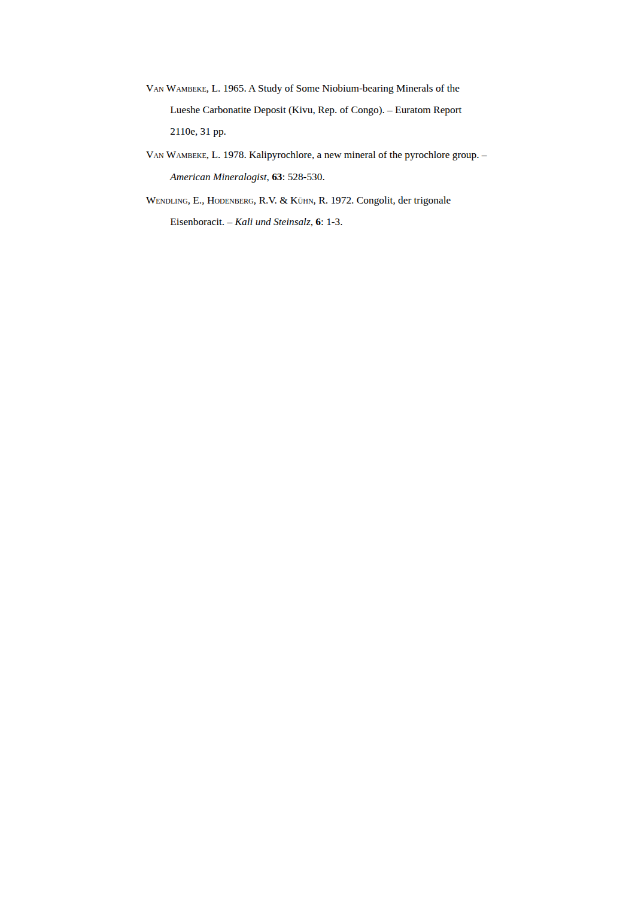Van Wambeke, L. 1965. A Study of Some Niobium-bearing Minerals of the Lueshe Carbonatite Deposit (Kivu, Rep. of Congo). – Euratom Report 2110e, 31 pp.
Van Wambeke, L. 1978. Kalipyrochlore, a new mineral of the pyrochlore group. – American Mineralogist, 63: 528-530.
Wendling, E., Hodenberg, R.V. & Kühn, R. 1972. Congolit, der trigonale Eisenboracit. – Kali und Steinsalz, 6: 1-3.